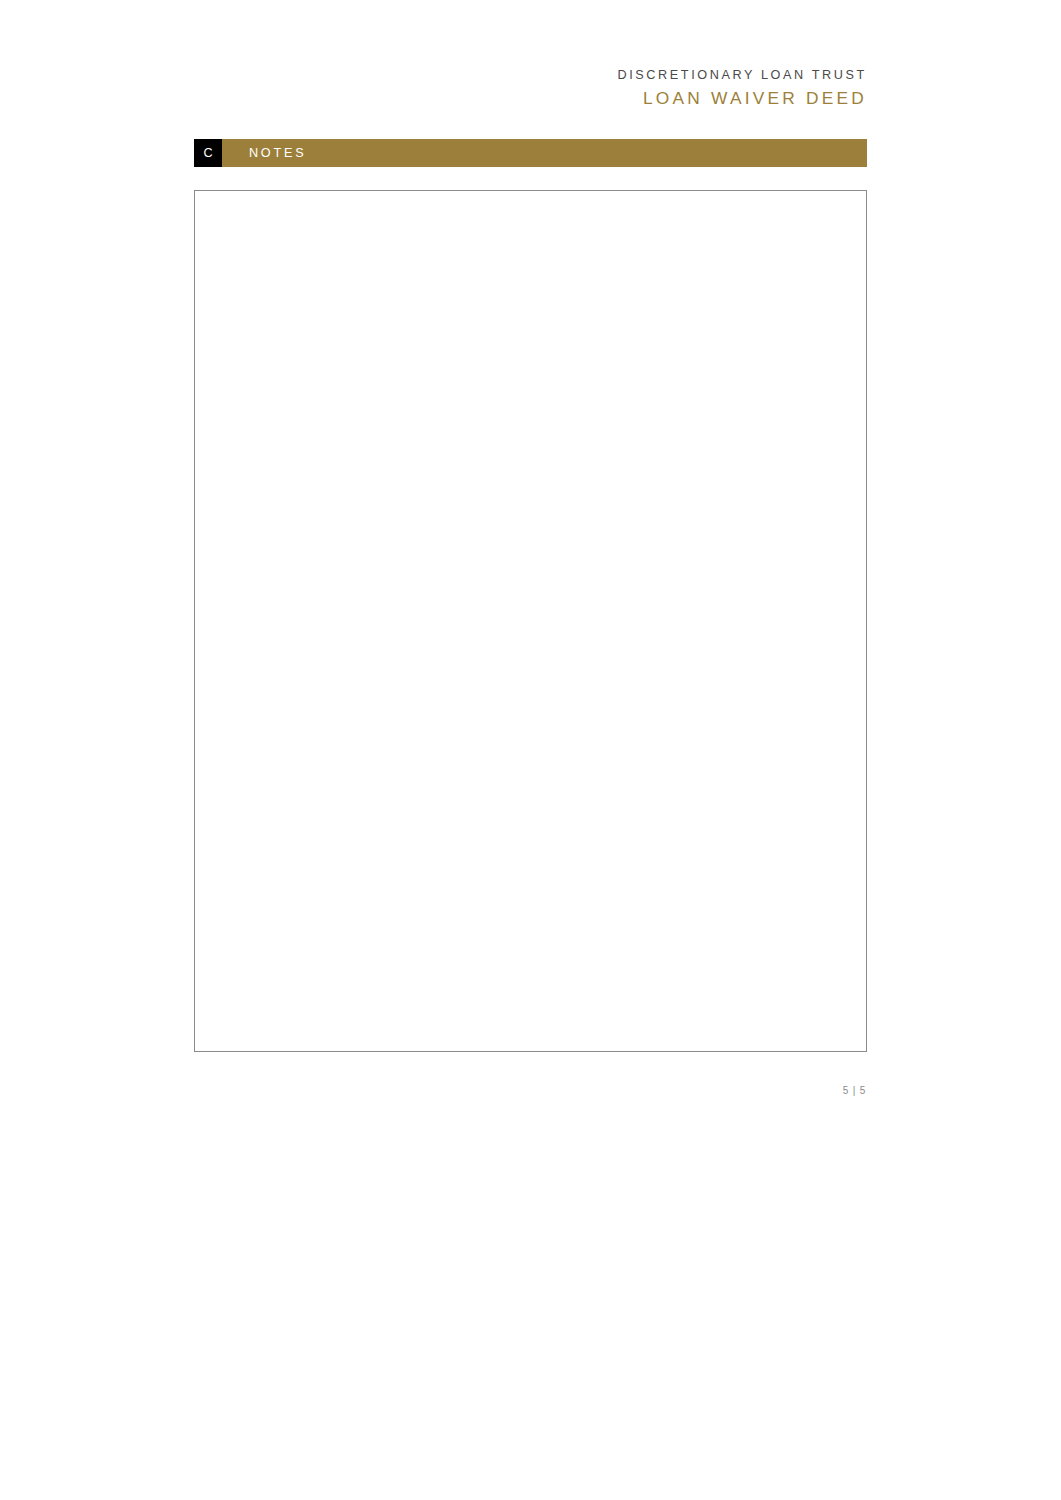Discretionary Loan Trust
Loan Waiver Deed
C
Notes
5|5